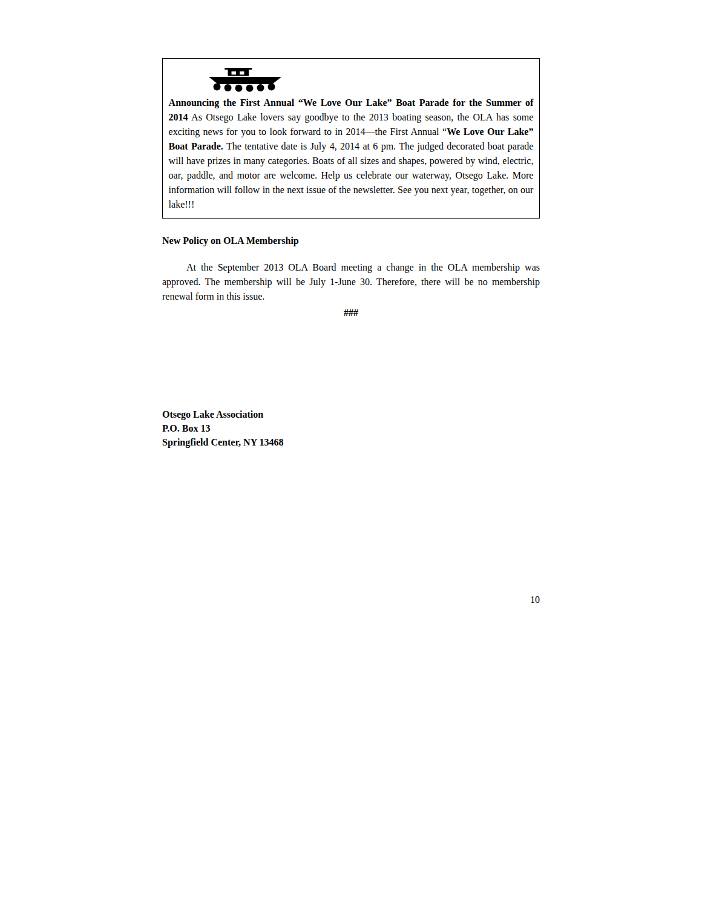Announcing the First Annual “We Love Our Lake” Boat Parade for the Summer of 2014 As Otsego Lake lovers say goodbye to the 2013 boating season, the OLA has some exciting news for you to look forward to in 2014—the First Annual “We Love Our Lake” Boat Parade. The tentative date is July 4, 2014 at 6 pm. The judged decorated boat parade will have prizes in many categories. Boats of all sizes and shapes, powered by wind, electric, oar, paddle, and motor are welcome. Help us celebrate our waterway, Otsego Lake. More information will follow in the next issue of the newsletter. See you next year, together, on our lake!!!
New Policy on OLA Membership
At the September 2013 OLA Board meeting a change in the OLA membership was approved. The membership will be July 1-June 30. Therefore, there will be no membership renewal form in this issue.
###
Otsego Lake Association
P.O. Box 13
Springfield Center, NY 13468
10